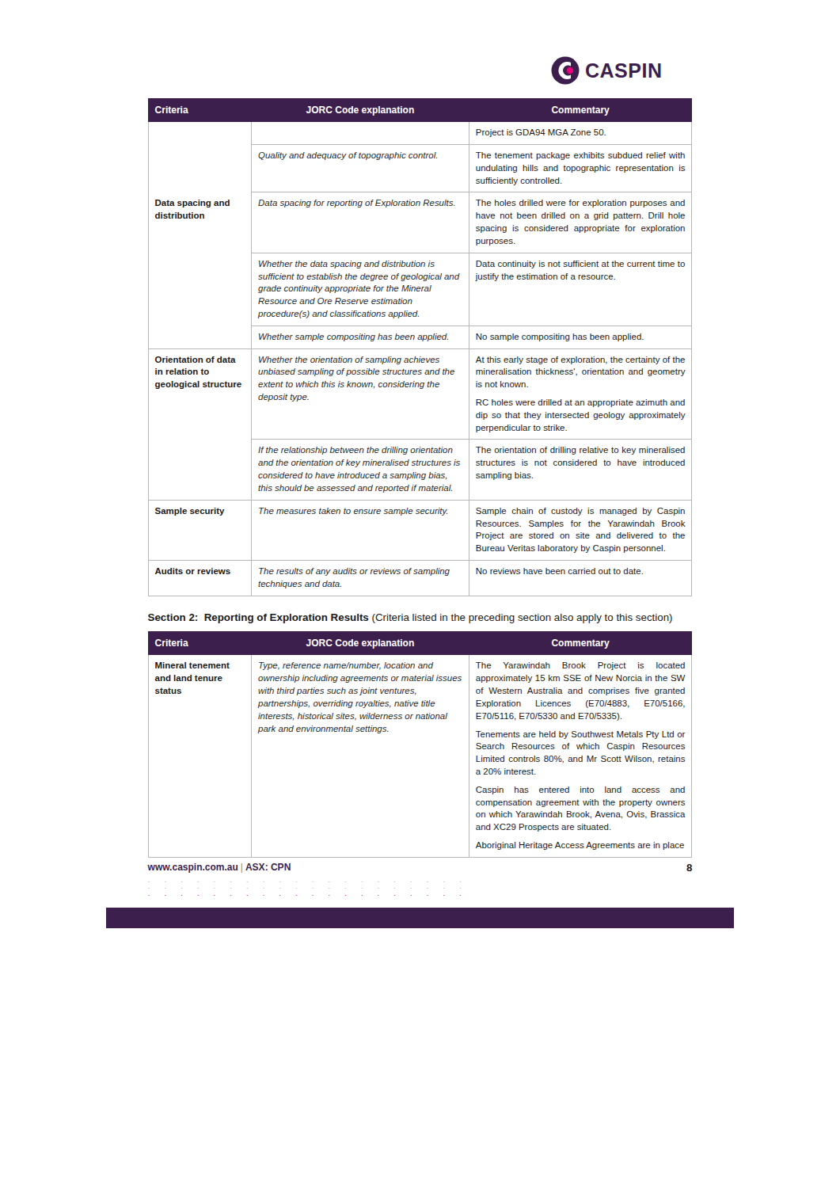CASPIN
| Criteria | JORC Code explanation | Commentary |
| --- | --- | --- |
| | | Project is GDA94 MGA Zone 50. |
| | Quality and adequacy of topographic control. | The tenement package exhibits subdued relief with undulating hills and topographic representation is sufficiently controlled. |
| Data spacing and distribution | Data spacing for reporting of Exploration Results. | The holes drilled were for exploration purposes and have not been drilled on a grid pattern. Drill hole spacing is considered appropriate for exploration purposes. |
| Whether the data spacing and distribution is sufficient to establish the degree of geological and grade continuity appropriate for the Mineral Resource and Ore Reserve estimation procedure(s) and classifications applied. | Data continuity is not sufficient at the current time to justify the estimation of a resource. |
| Whether sample compositing has been applied. | No sample compositing has been applied. |
| Orientation of data in relation to geological structure | Whether the orientation of sampling achieves unbiased sampling of possible structures and the extent to which this is known, considering the deposit type. | At this early stage of exploration, the certainty of the mineralisation thickness', orientation and geometry is not known. RC holes were drilled at an appropriate azimuth and dip so that they intersected geology approximately perpendicular to strike. |
| If the relationship between the drilling orientation and the orientation of key mineralised structures is considered to have introduced a sampling bias, this should be assessed and reported if material. | The orientation of drilling relative to key mineralised structures is not considered to have introduced sampling bias. |
| Sample security | The measures taken to ensure sample security. | Sample chain of custody is managed by Caspin Resources. Samples for the Yarawindah Brook Project are stored on site and delivered to the Bureau Veritas laboratory by Caspin personnel. |
| Audits or reviews | The results of any audits or reviews of sampling techniques and data. | No reviews have been carried out to date. |
Section 2: Reporting of Exploration Results (Criteria listed in the preceding section also apply to this section)
| Criteria | JORC Code explanation | Commentary |
| --- | --- | --- |
| Mineral tenement and land tenure status | Type, reference name/number, location and ownership including agreements or material issues with third parties such as joint ventures, partnerships, overriding royalties, native title interests, historical sites, wilderness or national park and environmental settings. | The Yarawindah Brook Project is located approximately 15 km SSE of New Norcia in the SW of Western Australia and comprises five granted Exploration Licences (E70/4883, E70/5166, E70/5116, E70/5330 and E70/5335). Tenements are held by Southwest Metals Pty Ltd or Search Resources of which Caspin Resources Limited controls 80%, and Mr Scott Wilson, retains a 20% interest. Caspin has entered into land access and compensation agreement with the property owners on which Yarawindah Brook, Avena, Ovis, Brassica and XC29 Prospects are situated. Aboriginal Heritage Access Agreements are in place |
8 www.caspin.com.au|ASX: CPN
· · · · · · · · · · · · · · · · · · · ·
· · · · · · · · · · · · · · · · · · · ·
· · · · · · · · · · · · · · · · · · · ·